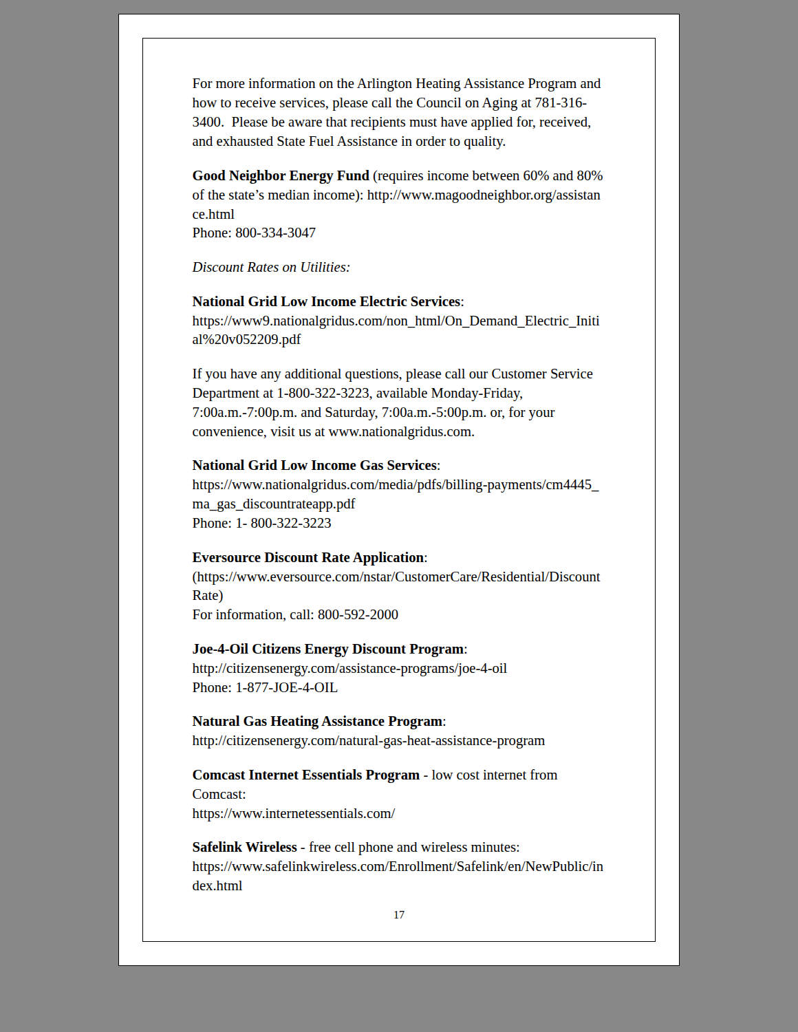For more information on the Arlington Heating Assistance Program and how to receive services, please call the Council on Aging at 781-316-3400. Please be aware that recipients must have applied for, received, and exhausted State Fuel Assistance in order to quality.
Good Neighbor Energy Fund (requires income between 60% and 80% of the state’s median income): http://www.magoodneighbor.org/assistance.html
Phone: 800-334-3047
Discount Rates on Utilities:
National Grid Low Income Electric Services:
https://www9.nationalgridus.com/non_html/On_Demand_Electric_Initial%20v052209.pdf
If you have any additional questions, please call our Customer Service Department at 1-800-322-3223, available Monday-Friday, 7:00a.m.-7:00p.m. and Saturday, 7:00a.m.-5:00p.m. or, for your convenience, visit us at www.nationalgridus.com.
National Grid Low Income Gas Services:
https://www.nationalgridus.com/media/pdfs/billing-payments/cm4445_ma_gas_discountrateapp.pdf
Phone: 1- 800-322-3223
Eversource Discount Rate Application:
(https://www.eversource.com/nstar/CustomerCare/Residential/DiscountRate)
For information, call: 800-592-2000
Joe-4-Oil Citizens Energy Discount Program:
http://citizensenergy.com/assistance-programs/joe-4-oil
Phone: 1-877-JOE-4-OIL
Natural Gas Heating Assistance Program:
http://citizensenergy.com/natural-gas-heat-assistance-program
Comcast Internet Essentials Program - low cost internet from Comcast:
https://www.internetessentials.com/
Safelink Wireless - free cell phone and wireless minutes:
https://www.safelinkwireless.com/Enrollment/Safelink/en/NewPublic/index.html
17